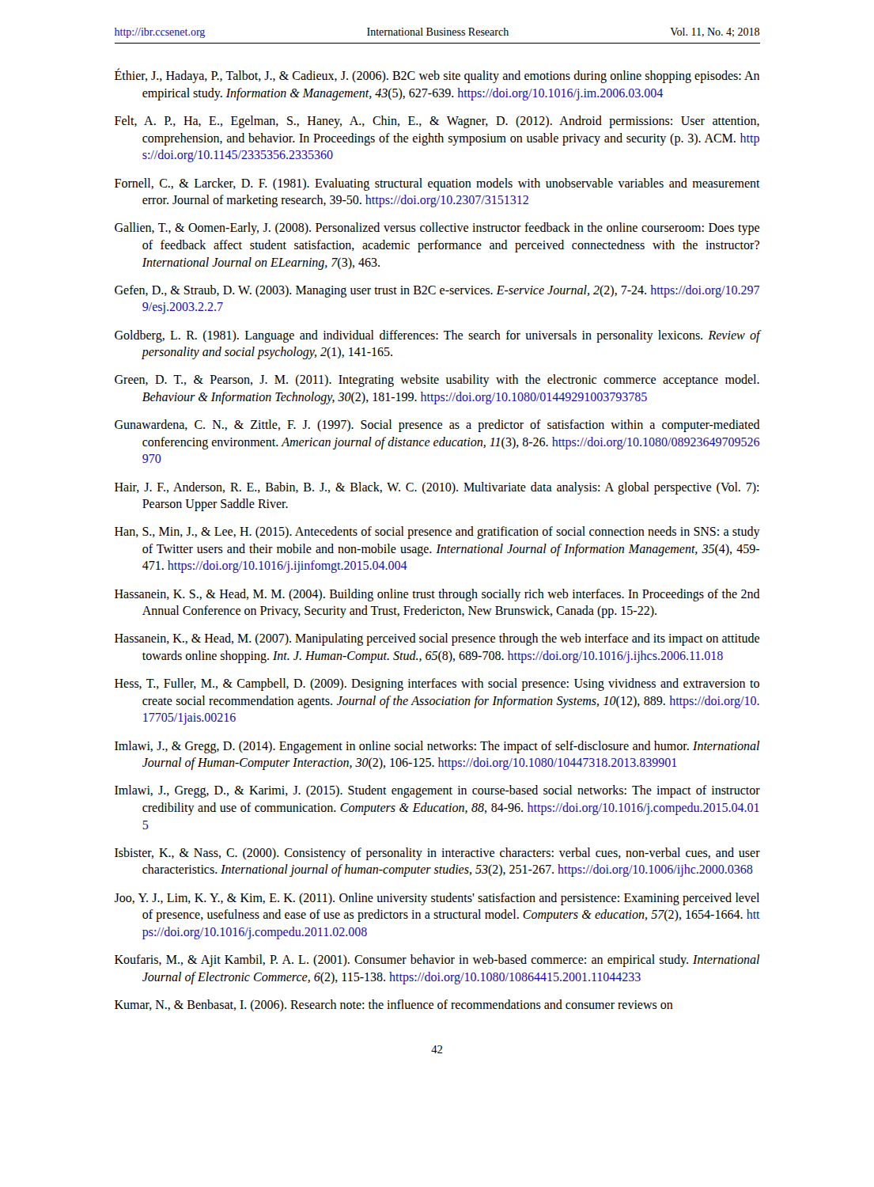http://ibr.ccsenet.org
International Business Research
Vol. 11, No. 4; 2018
Éthier, J., Hadaya, P., Talbot, J., & Cadieux, J. (2006). B2C web site quality and emotions during online shopping episodes: An empirical study. Information & Management, 43(5), 627-639. https://doi.org/10.1016/j.im.2006.03.004
Felt, A. P., Ha, E., Egelman, S., Haney, A., Chin, E., & Wagner, D. (2012). Android permissions: User attention, comprehension, and behavior. In Proceedings of the eighth symposium on usable privacy and security (p. 3). ACM. https://doi.org/10.1145/2335356.2335360
Fornell, C., & Larcker, D. F. (1981). Evaluating structural equation models with unobservable variables and measurement error. Journal of marketing research, 39-50. https://doi.org/10.2307/3151312
Gallien, T., & Oomen-Early, J. (2008). Personalized versus collective instructor feedback in the online courseroom: Does type of feedback affect student satisfaction, academic performance and perceived connectedness with the instructor? International Journal on ELearning, 7(3), 463.
Gefen, D., & Straub, D. W. (2003). Managing user trust in B2C e-services. E-service Journal, 2(2), 7-24. https://doi.org/10.2979/esj.2003.2.2.7
Goldberg, L. R. (1981). Language and individual differences: The search for universals in personality lexicons. Review of personality and social psychology, 2(1), 141-165.
Green, D. T., & Pearson, J. M. (2011). Integrating website usability with the electronic commerce acceptance model. Behaviour & Information Technology, 30(2), 181-199. https://doi.org/10.1080/01449291003793785
Gunawardena, C. N., & Zittle, F. J. (1997). Social presence as a predictor of satisfaction within a computer-mediated conferencing environment. American journal of distance education, 11(3), 8-26. https://doi.org/10.1080/08923649709526970
Hair, J. F., Anderson, R. E., Babin, B. J., & Black, W. C. (2010). Multivariate data analysis: A global perspective (Vol. 7): Pearson Upper Saddle River.
Han, S., Min, J., & Lee, H. (2015). Antecedents of social presence and gratification of social connection needs in SNS: a study of Twitter users and their mobile and non-mobile usage. International Journal of Information Management, 35(4), 459-471. https://doi.org/10.1016/j.ijinfomgt.2015.04.004
Hassanein, K. S., & Head, M. M. (2004). Building online trust through socially rich web interfaces. In Proceedings of the 2nd Annual Conference on Privacy, Security and Trust, Fredericton, New Brunswick, Canada (pp. 15-22).
Hassanein, K., & Head, M. (2007). Manipulating perceived social presence through the web interface and its impact on attitude towards online shopping. Int. J. Human-Comput. Stud., 65(8), 689-708. https://doi.org/10.1016/j.ijhcs.2006.11.018
Hess, T., Fuller, M., & Campbell, D. (2009). Designing interfaces with social presence: Using vividness and extraversion to create social recommendation agents. Journal of the Association for Information Systems, 10(12), 889. https://doi.org/10.17705/1jais.00216
Imlawi, J., & Gregg, D. (2014). Engagement in online social networks: The impact of self-disclosure and humor. International Journal of Human-Computer Interaction, 30(2), 106-125. https://doi.org/10.1080/10447318.2013.839901
Imlawi, J., Gregg, D., & Karimi, J. (2015). Student engagement in course-based social networks: The impact of instructor credibility and use of communication. Computers & Education, 88, 84-96. https://doi.org/10.1016/j.compedu.2015.04.015
Isbister, K., & Nass, C. (2000). Consistency of personality in interactive characters: verbal cues, non-verbal cues, and user characteristics. International journal of human-computer studies, 53(2), 251-267. https://doi.org/10.1006/ijhc.2000.0368
Joo, Y. J., Lim, K. Y., & Kim, E. K. (2011). Online university students' satisfaction and persistence: Examining perceived level of presence, usefulness and ease of use as predictors in a structural model. Computers & education, 57(2), 1654-1664. https://doi.org/10.1016/j.compedu.2011.02.008
Koufaris, M., & Ajit Kambil, P. A. L. (2001). Consumer behavior in web-based commerce: an empirical study. International Journal of Electronic Commerce, 6(2), 115-138. https://doi.org/10.1080/10864415.2001.11044233
Kumar, N., & Benbasat, I. (2006). Research note: the influence of recommendations and consumer reviews on
42